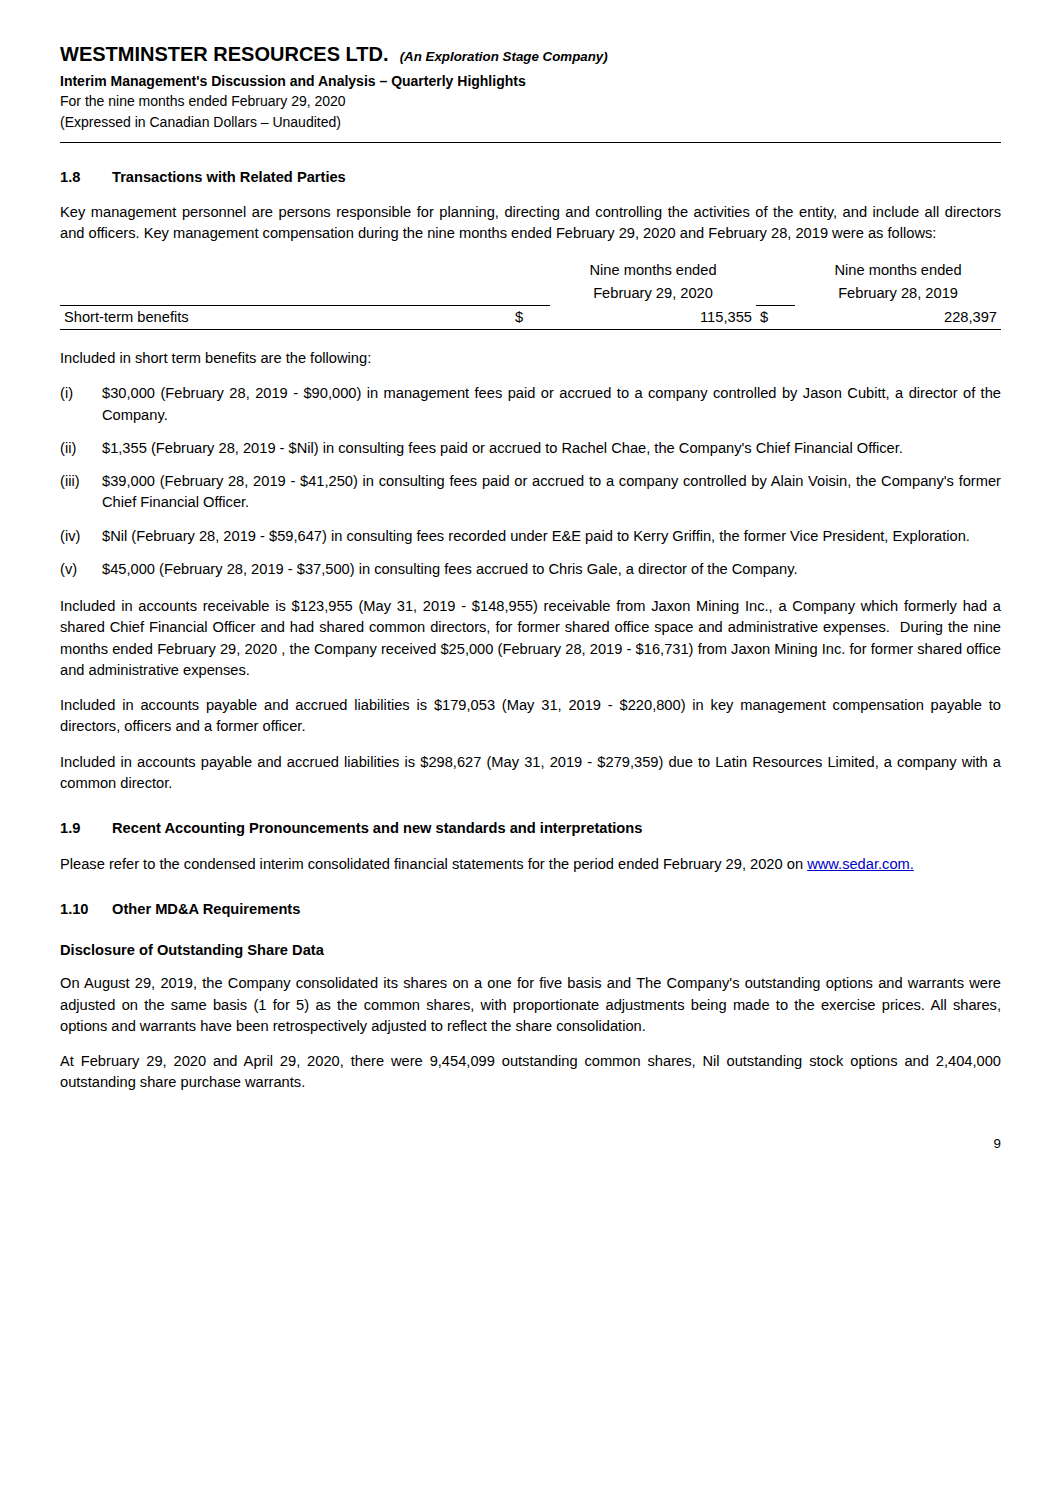WESTMINSTER RESOURCES LTD. (An Exploration Stage Company)
Interim Management's Discussion and Analysis – Quarterly Highlights
For the nine months ended February 29, 2020
(Expressed in Canadian Dollars – Unaudited)
1.8 Transactions with Related Parties
Key management personnel are persons responsible for planning, directing and controlling the activities of the entity, and include all directors and officers. Key management compensation during the nine months ended February 29, 2020 and February 28, 2019 were as follows:
| | | Nine months ended | | Nine months ended |
| | | February 29, 2020 | | February 28, 2019 |
| Short-term benefits | $ | 115,355 | $ | 228,397 |
Included in short term benefits are the following:
(i)$30,000 (February 28, 2019 - $90,000) in management fees paid or accrued to a company controlled by Jason Cubitt, a director of the Company.
(ii)$1,355 (February 28, 2019 - $Nil) in consulting fees paid or accrued to Rachel Chae, the Company's Chief Financial Officer.
(iii)$39,000 (February 28, 2019 - $41,250) in consulting fees paid or accrued to a company controlled by Alain Voisin, the Company's former Chief Financial Officer.
(iv)$Nil (February 28, 2019 - $59,647) in consulting fees recorded under E&E paid to Kerry Griffin, the former Vice President, Exploration.
(v)$45,000 (February 28, 2019 - $37,500) in consulting fees accrued to Chris Gale, a director of the Company.
Included in accounts receivable is $123,955 (May 31, 2019 - $148,955) receivable from Jaxon Mining Inc., a Company which formerly had a shared Chief Financial Officer and had shared common directors, for former shared office space and administrative expenses. During the nine months ended February 29, 2020 , the Company received $25,000 (February 28, 2019 - $16,731) from Jaxon Mining Inc. for former shared office and administrative expenses.
Included in accounts payable and accrued liabilities is $179,053 (May 31, 2019 - $220,800) in key management compensation payable to directors, officers and a former officer.
Included in accounts payable and accrued liabilities is $298,627 (May 31, 2019 - $279,359) due to Latin Resources Limited, a company with a common director.
1.9 Recent Accounting Pronouncements and new standards and interpretations
Please refer to the condensed interim consolidated financial statements for the period ended February 29, 2020 on www.sedar.com.
1.10 Other MD&A Requirements
Disclosure of Outstanding Share Data
On August 29, 2019, the Company consolidated its shares on a one for five basis and The Company's outstanding options and warrants were adjusted on the same basis (1 for 5) as the common shares, with proportionate adjustments being made to the exercise prices. All shares, options and warrants have been retrospectively adjusted to reflect the share consolidation.
At February 29, 2020 and April 29, 2020, there were 9,454,099 outstanding common shares, Nil outstanding stock options and 2,404,000 outstanding share purchase warrants.
9